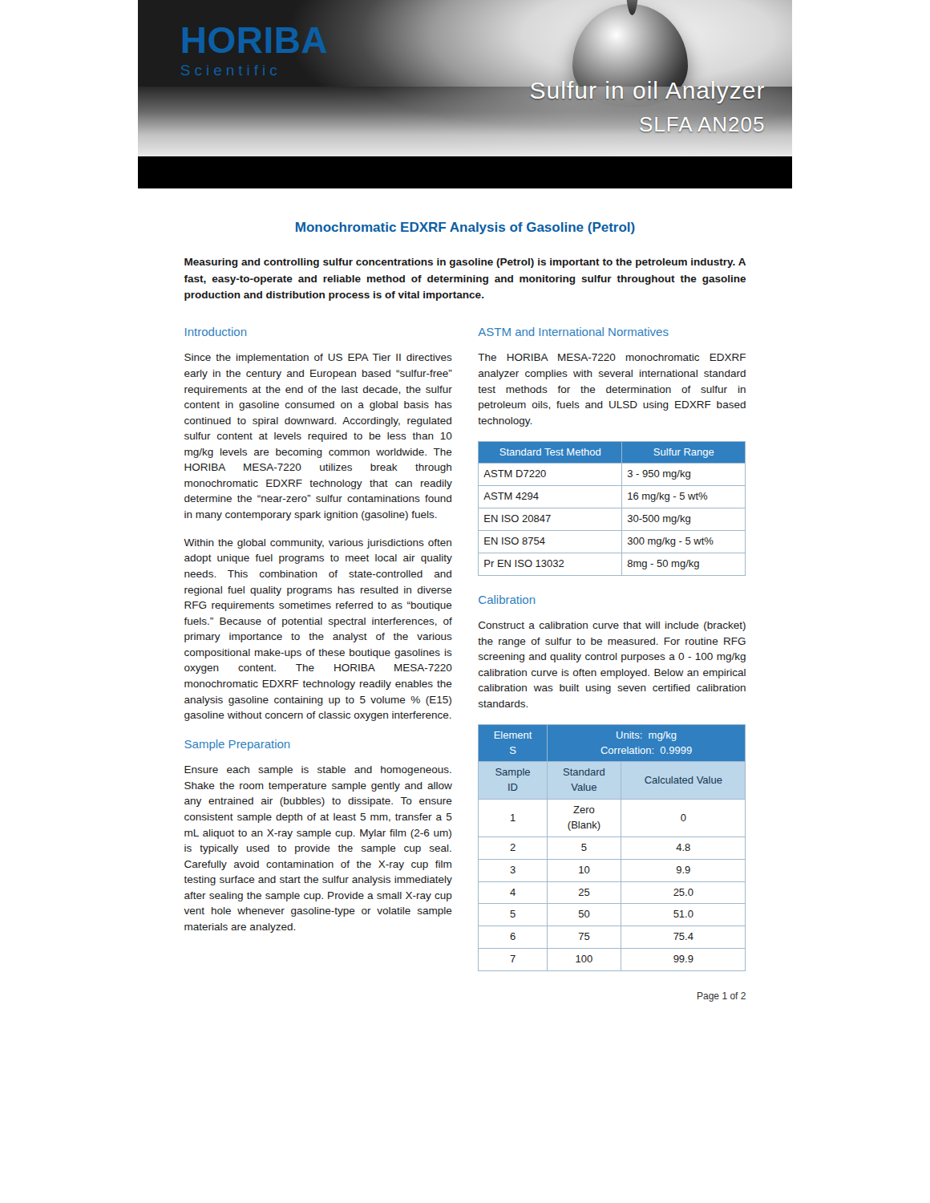HORIBA
Scientific
Sulfur in oil Analyzer
SLFA AN205
Monochromatic EDXRF Analysis of Gasoline (Petrol)
Measuring and controlling sulfur concentrations in gasoline (Petrol) is important to the petroleum industry. A fast, easy-to-operate and reliable method of determining and monitoring sulfur throughout the gasoline production and distribution process is of vital importance.
Introduction
Since the implementation of US EPA Tier II directives early in the century and European based “sulfur-free” requirements at the end of the last decade, the sulfur content in gasoline consumed on a global basis has continued to spiral downward. Accordingly, regulated sulfur content at levels required to be less than 10 mg/kg levels are becoming common worldwide. The HORIBA MESA-7220 utilizes break through monochromatic EDXRF technology that can readily determine the “near-zero” sulfur contaminations found in many contemporary spark ignition (gasoline) fuels.
Within the global community, various jurisdictions often adopt unique fuel programs to meet local air quality needs. This combination of state-controlled and regional fuel quality programs has resulted in diverse RFG requirements sometimes referred to as “boutique fuels.” Because of potential spectral interferences, of primary importance to the analyst of the various compositional make-ups of these boutique gasolines is oxygen content. The HORIBA MESA-7220 monochromatic EDXRF technology readily enables the analysis gasoline containing up to 5 volume % (E15) gasoline without concern of classic oxygen interference.
Sample Preparation
Ensure each sample is stable and homogeneous. Shake the room temperature sample gently and allow any entrained air (bubbles) to dissipate. To ensure consistent sample depth of at least 5 mm, transfer a 5 mL aliquot to an X-ray sample cup. Mylar film (2-6 um) is typically used to provide the sample cup seal. Carefully avoid contamination of the X-ray cup film testing surface and start the sulfur analysis immediately after sealing the sample cup. Provide a small X-ray cup vent hole whenever gasoline-type or volatile sample materials are analyzed.
ASTM and International Normatives
The HORIBA MESA-7220 monochromatic EDXRF analyzer complies with several international standard test methods for the determination of sulfur in petroleum oils, fuels and ULSD using EDXRF based technology.
| Standard Test Method | Sulfur Range |
| --- | --- |
| ASTM D7220 | 3 - 950 mg/kg |
| ASTM 4294 | 16 mg/kg - 5 wt% |
| EN ISO 20847 | 30-500 mg/kg |
| EN ISO 8754 | 300 mg/kg - 5 wt% |
| Pr EN ISO 13032 | 8mg - 50 mg/kg |
Calibration
Construct a calibration curve that will include (bracket) the range of sulfur to be measured. For routine RFG screening and quality control purposes a 0 - 100 mg/kg calibration curve is often employed. Below an empirical calibration was built using seven certified calibration standards.
| Element S | Units: mg/kg Correlation: 0.9999 |
| --- | --- |
| Sample ID | Standard Value | Calculated Value |
| 1 | Zero (Blank) | 0 |
| 2 | 5 | 4.8 |
| 3 | 10 | 9.9 |
| 4 | 25 | 25.0 |
| 5 | 50 | 51.0 |
| 6 | 75 | 75.4 |
| 7 | 100 | 99.9 |
Page 1 of 2